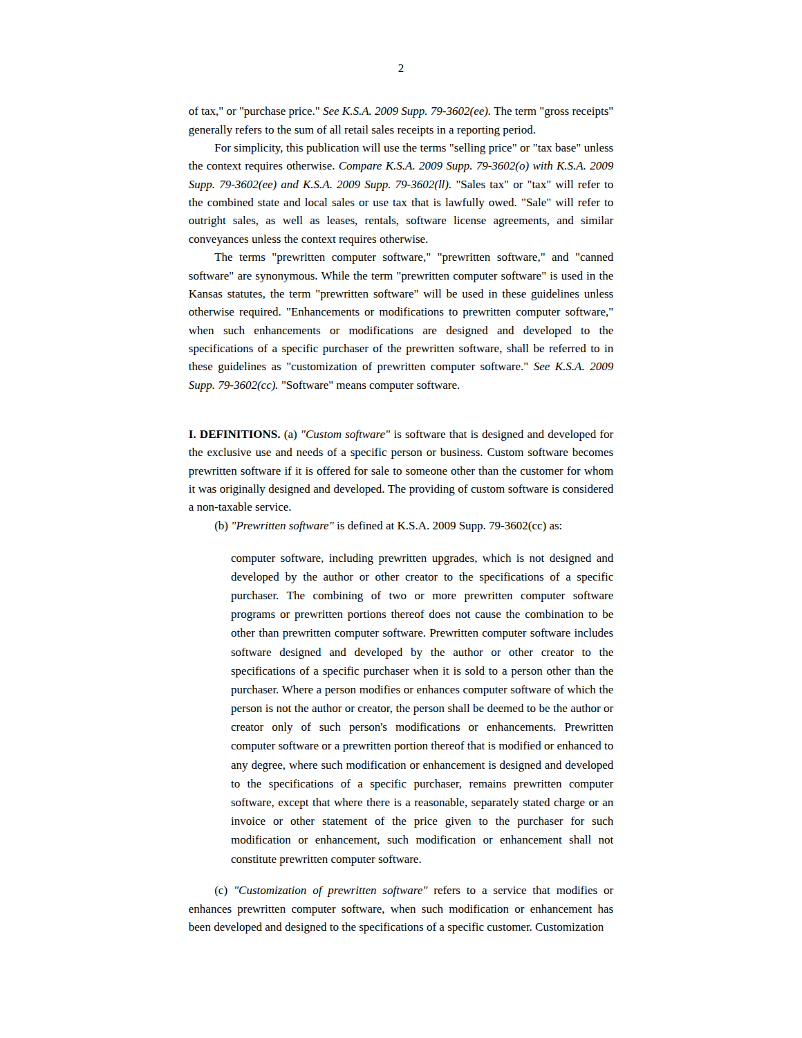2
of tax," or "purchase price." See K.S.A. 2009 Supp. 79-3602(ee). The term "gross receipts" generally refers to the sum of all retail sales receipts in a reporting period.
For simplicity, this publication will use the terms "selling price" or "tax base" unless the context requires otherwise. Compare K.S.A. 2009 Supp. 79-3602(o) with K.S.A. 2009 Supp. 79-3602(ee) and K.S.A. 2009 Supp. 79-3602(ll). "Sales tax" or "tax" will refer to the combined state and local sales or use tax that is lawfully owed. "Sale" will refer to outright sales, as well as leases, rentals, software license agreements, and similar conveyances unless the context requires otherwise.
The terms "prewritten computer software," "prewritten software," and "canned software" are synonymous. While the term "prewritten computer software" is used in the Kansas statutes, the term "prewritten software" will be used in these guidelines unless otherwise required. "Enhancements or modifications to prewritten computer software," when such enhancements or modifications are designed and developed to the specifications of a specific purchaser of the prewritten software, shall be referred to in these guidelines as "customization of prewritten computer software." See K.S.A. 2009 Supp. 79-3602(cc). "Software" means computer software.
I. DEFINITIONS. (a) "Custom software" is software that is designed and developed for the exclusive use and needs of a specific person or business. Custom software becomes prewritten software if it is offered for sale to someone other than the customer for whom it was originally designed and developed. The providing of custom software is considered a non-taxable service.
(b) "Prewritten software" is defined at K.S.A. 2009 Supp. 79-3602(cc) as:
computer software, including prewritten upgrades, which is not designed and developed by the author or other creator to the specifications of a specific purchaser. The combining of two or more prewritten computer software programs or prewritten portions thereof does not cause the combination to be other than prewritten computer software. Prewritten computer software includes software designed and developed by the author or other creator to the specifications of a specific purchaser when it is sold to a person other than the purchaser. Where a person modifies or enhances computer software of which the person is not the author or creator, the person shall be deemed to be the author or creator only of such person's modifications or enhancements. Prewritten computer software or a prewritten portion thereof that is modified or enhanced to any degree, where such modification or enhancement is designed and developed to the specifications of a specific purchaser, remains prewritten computer software, except that where there is a reasonable, separately stated charge or an invoice or other statement of the price given to the purchaser for such modification or enhancement, such modification or enhancement shall not constitute prewritten computer software.
(c) "Customization of prewritten software" refers to a service that modifies or enhances prewritten computer software, when such modification or enhancement has been developed and designed to the specifications of a specific customer. Customization